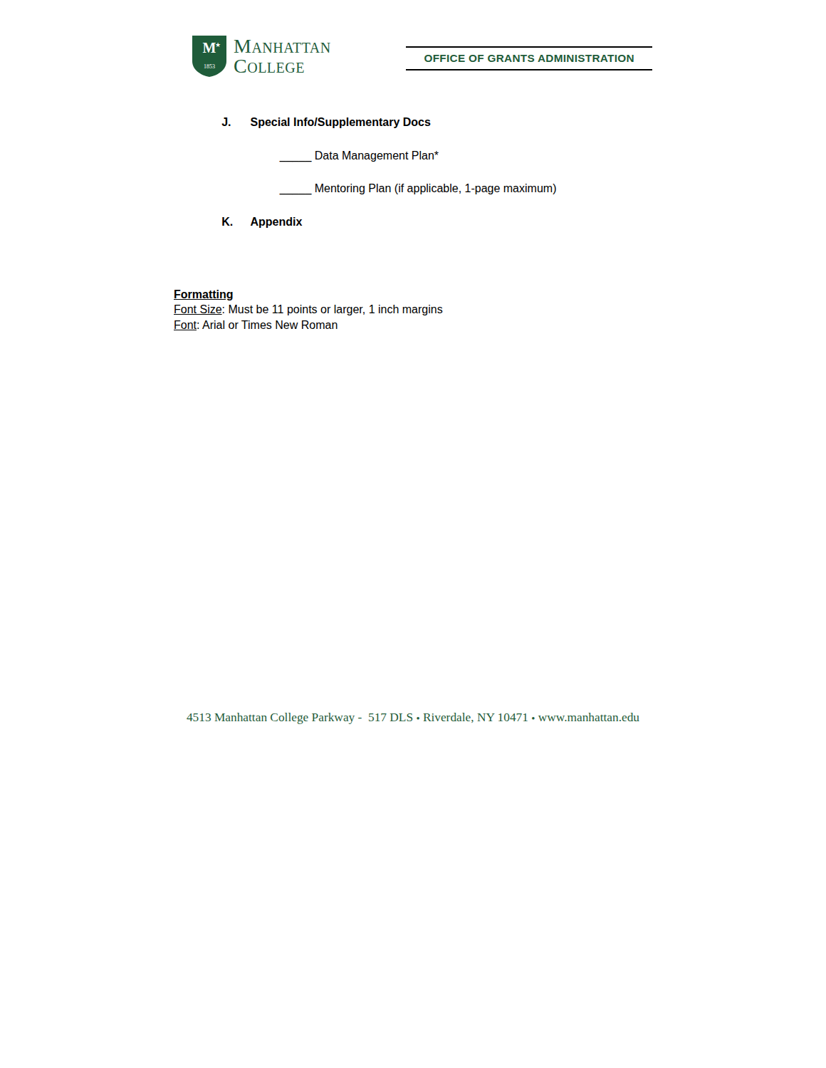M ★ 1853
MANHATTAN
COLLEGE
OFFICE OF GRANTS ADMINISTRATION
J.
Special Info/Supplementary Docs
_____ Data Management Plan*
_____ Mentoring Plan (if applicable, 1-page maximum)
K.
Appendix
Formatting
Font Size: Must be 11 points or larger, 1 inch margins
Font: Arial or Times New Roman
4513 Manhattan College Parkway - 517 DLS • Riverdale, NY 10471 • www.manhattan.edu